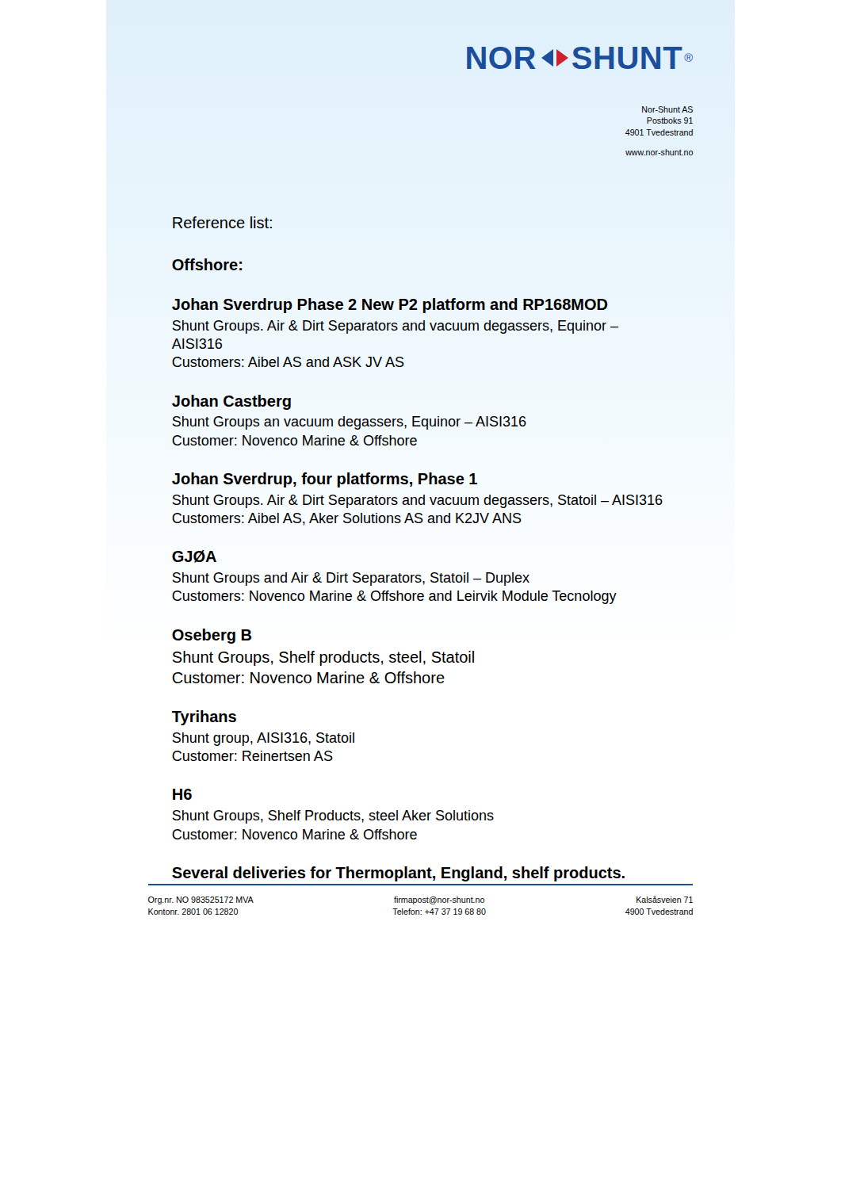NOR SHUNT®
Nor-Shunt AS
Postboks 91
4901 Tvedestrand
www.nor-shunt.no
Reference list:
Offshore:
Johan Sverdrup Phase 2 New P2 platform and RP168MOD
Shunt Groups. Air & Dirt Separators and vacuum degassers, Equinor – AISI316
Customers: Aibel AS and ASK JV AS
Johan Castberg
Shunt Groups an vacuum degassers, Equinor – AISI316
Customer: Novenco Marine & Offshore
Johan Sverdrup, four platforms, Phase 1
Shunt Groups. Air & Dirt Separators and vacuum degassers, Statoil – AISI316
Customers: Aibel AS, Aker Solutions AS and K2JV ANS
GJØA
Shunt Groups and Air & Dirt Separators, Statoil – Duplex
Customers: Novenco Marine & Offshore and Leirvik Module Tecnology
Oseberg B
Shunt Groups, Shelf products, steel, Statoil
Customer: Novenco Marine & Offshore
Tyrihans
Shunt group, AISI316, Statoil
Customer: Reinertsen AS
H6
Shunt Groups, Shelf Products, steel Aker Solutions
Customer: Novenco Marine & Offshore
Several deliveries for Thermoplant, England, shelf products.
Org.nr. NO 983525172 MVA
Kontonr. 2801 06 12820
firmapost@nor-shunt.no
Telefon: +47 37 19 68 80
Kalsåsveien 71
4900 Tvedestrand